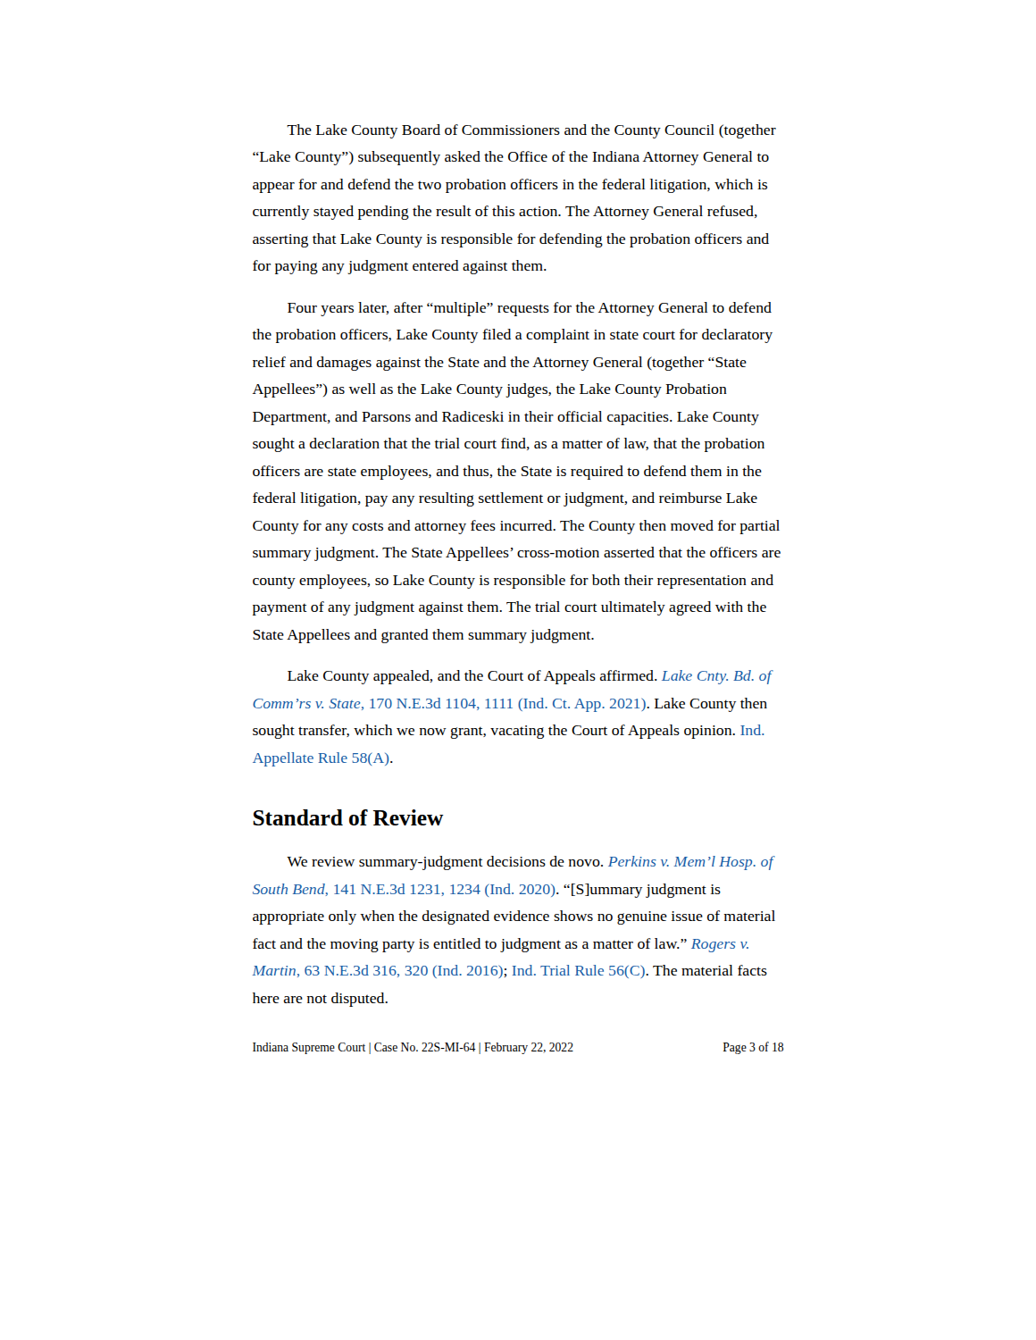The Lake County Board of Commissioners and the County Council (together “Lake County”) subsequently asked the Office of the Indiana Attorney General to appear for and defend the two probation officers in the federal litigation, which is currently stayed pending the result of this action. The Attorney General refused, asserting that Lake County is responsible for defending the probation officers and for paying any judgment entered against them.
Four years later, after “multiple” requests for the Attorney General to defend the probation officers, Lake County filed a complaint in state court for declaratory relief and damages against the State and the Attorney General (together “State Appellees”) as well as the Lake County judges, the Lake County Probation Department, and Parsons and Radiceski in their official capacities. Lake County sought a declaration that the trial court find, as a matter of law, that the probation officers are state employees, and thus, the State is required to defend them in the federal litigation, pay any resulting settlement or judgment, and reimburse Lake County for any costs and attorney fees incurred. The County then moved for partial summary judgment. The State Appellees’ cross-motion asserted that the officers are county employees, so Lake County is responsible for both their representation and payment of any judgment against them. The trial court ultimately agreed with the State Appellees and granted them summary judgment.
Lake County appealed, and the Court of Appeals affirmed. Lake Cnty. Bd. of Comm’rs v. State, 170 N.E.3d 1104, 1111 (Ind. Ct. App. 2021). Lake County then sought transfer, which we now grant, vacating the Court of Appeals opinion. Ind. Appellate Rule 58(A).
Standard of Review
We review summary-judgment decisions de novo. Perkins v. Mem’l Hosp. of South Bend, 141 N.E.3d 1231, 1234 (Ind. 2020). “[S]ummary judgment is appropriate only when the designated evidence shows no genuine issue of material fact and the moving party is entitled to judgment as a matter of law.” Rogers v. Martin, 63 N.E.3d 316, 320 (Ind. 2016); Ind. Trial Rule 56(C). The material facts here are not disputed.
Indiana Supreme Court | Case No. 22S-MI-64 | February 22, 2022
Page 3 of 18